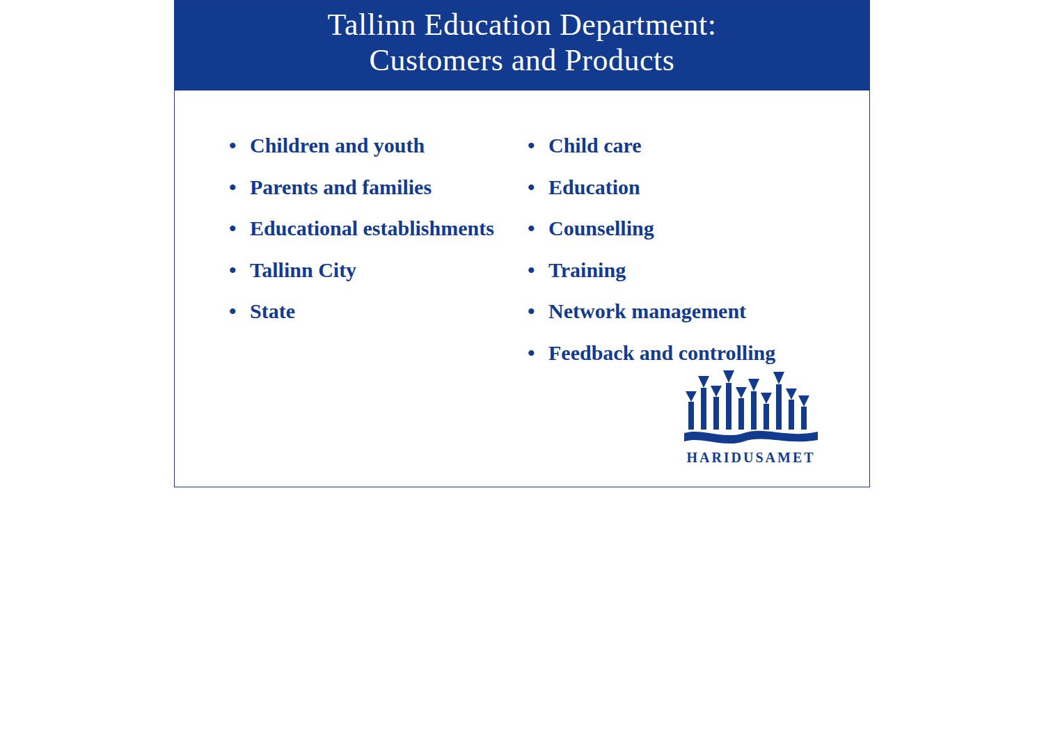Tallinn Education Department:
Customers and Products
Children and youth
Parents and families
Educational establishments
Tallinn City
State
Child care
Education
Counselling
Training
Network management
Feedback and controlling
HARIDUSAMET